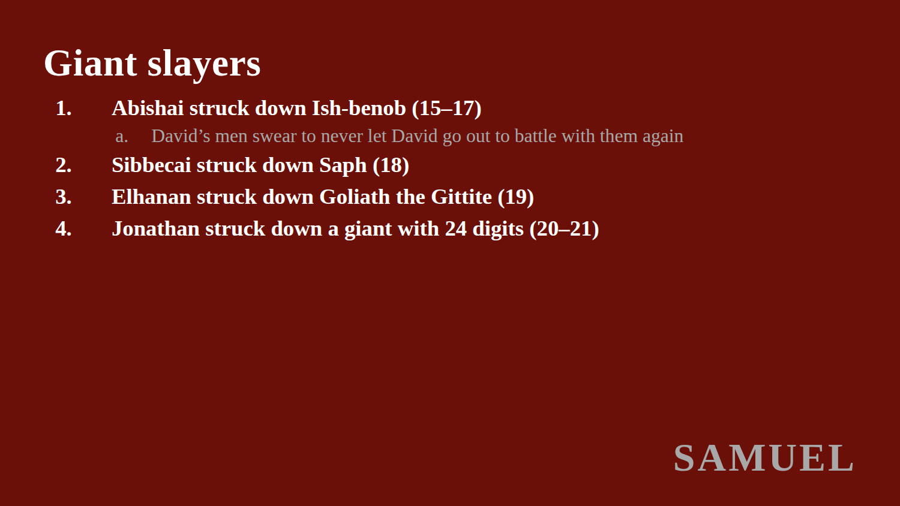Giant slayers
Abishai struck down Ish-benob (15–17)
David’s men swear to never let David go out to battle with them again
Sibbecai struck down Saph (18)
Elhanan struck down Goliath the Gittite (19)
Jonathan struck down a giant with 24 digits (20–21)
SAMUEL